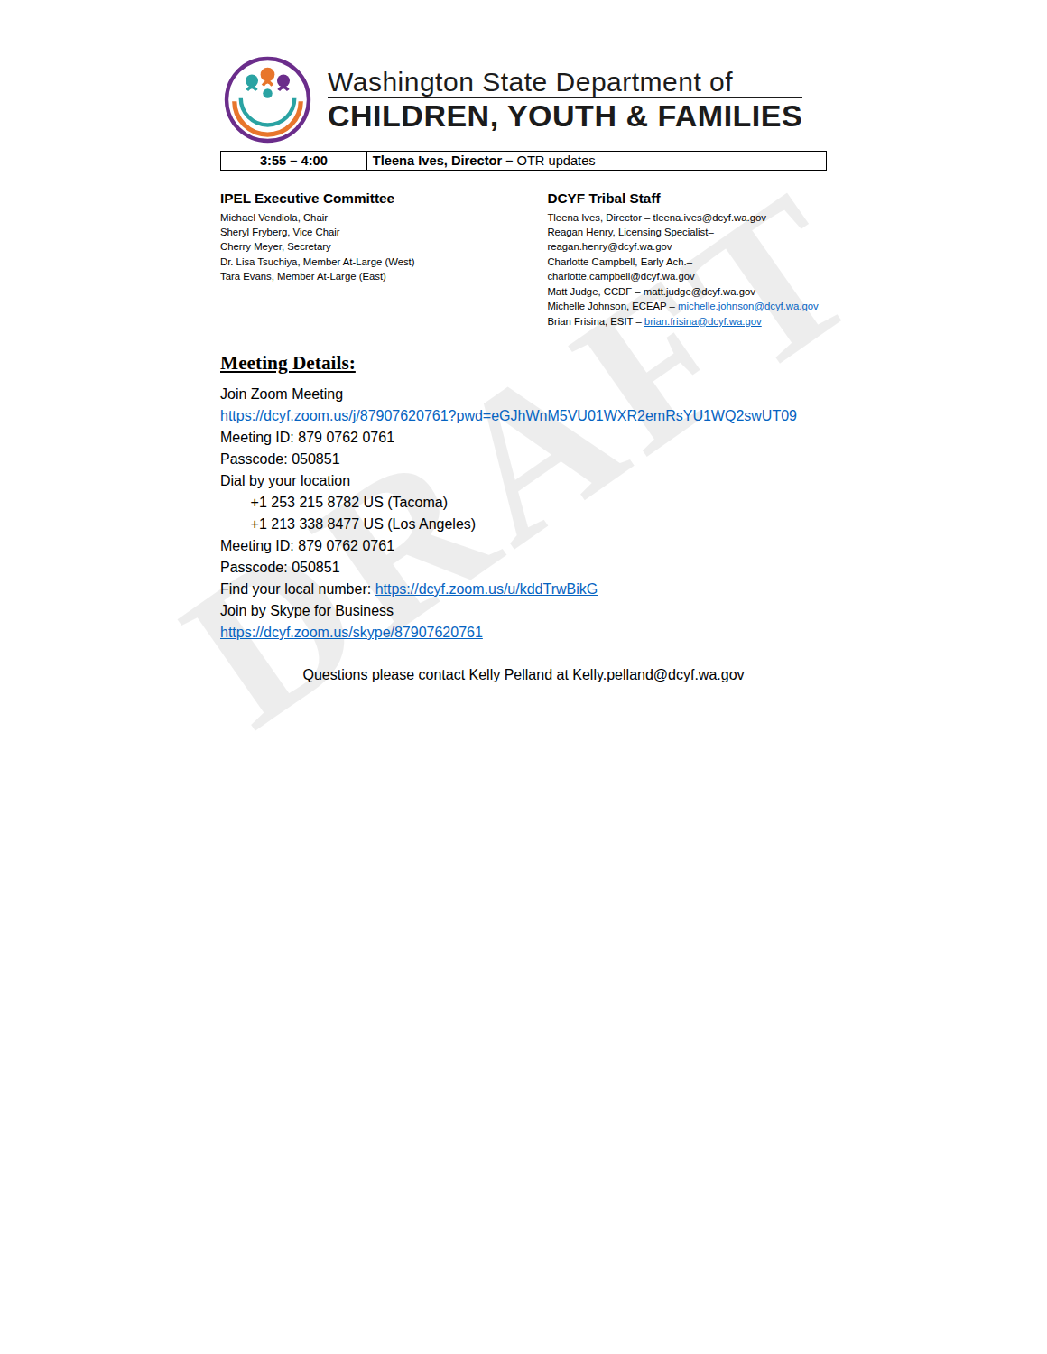DRAFT
Washington State Department of
CHILDREN, YOUTH & FAMILIES
| 3:55 – 4:00 | Tleena Ives, Director – OTR updates |
IPEL Executive Committee
Michael Vendiola, Chair
Sheryl Fryberg, Vice Chair
Cherry Meyer, Secretary
Dr. Lisa Tsuchiya, Member At-Large (West)
Tara Evans, Member At-Large (East)
DCYF Tribal Staff
Tleena Ives, Director – tleena.ives@dcyf.wa.gov
Reagan Henry, Licensing Specialist– reagan.henry@dcyf.wa.gov
Charlotte Campbell, Early Ach.– charlotte.campbell@dcyf.wa.gov
Matt Judge, CCDF – matt.judge@dcyf.wa.gov
Michelle Johnson, ECEAP – michelle.johnson@dcyf.wa.gov
Brian Frisina, ESIT – brian.frisina@dcyf.wa.gov
Meeting Details:
Join Zoom Meeting
https://dcyf.zoom.us/j/87907620761?pwd=eGJhWnM5VU01WXR2emRsYU1WQ2swUT09
Meeting ID: 879 0762 0761
Passcode: 050851
Dial by your location
+1 253 215 8782 US (Tacoma)
+1 213 338 8477 US (Los Angeles)
Meeting ID: 879 0762 0761
Passcode: 050851
Find your local number: https://dcyf.zoom.us/u/kddTrwBikG
Join by Skype for Business
https://dcyf.zoom.us/skype/87907620761
Questions please contact Kelly Pelland at Kelly.pelland@dcyf.wa.gov